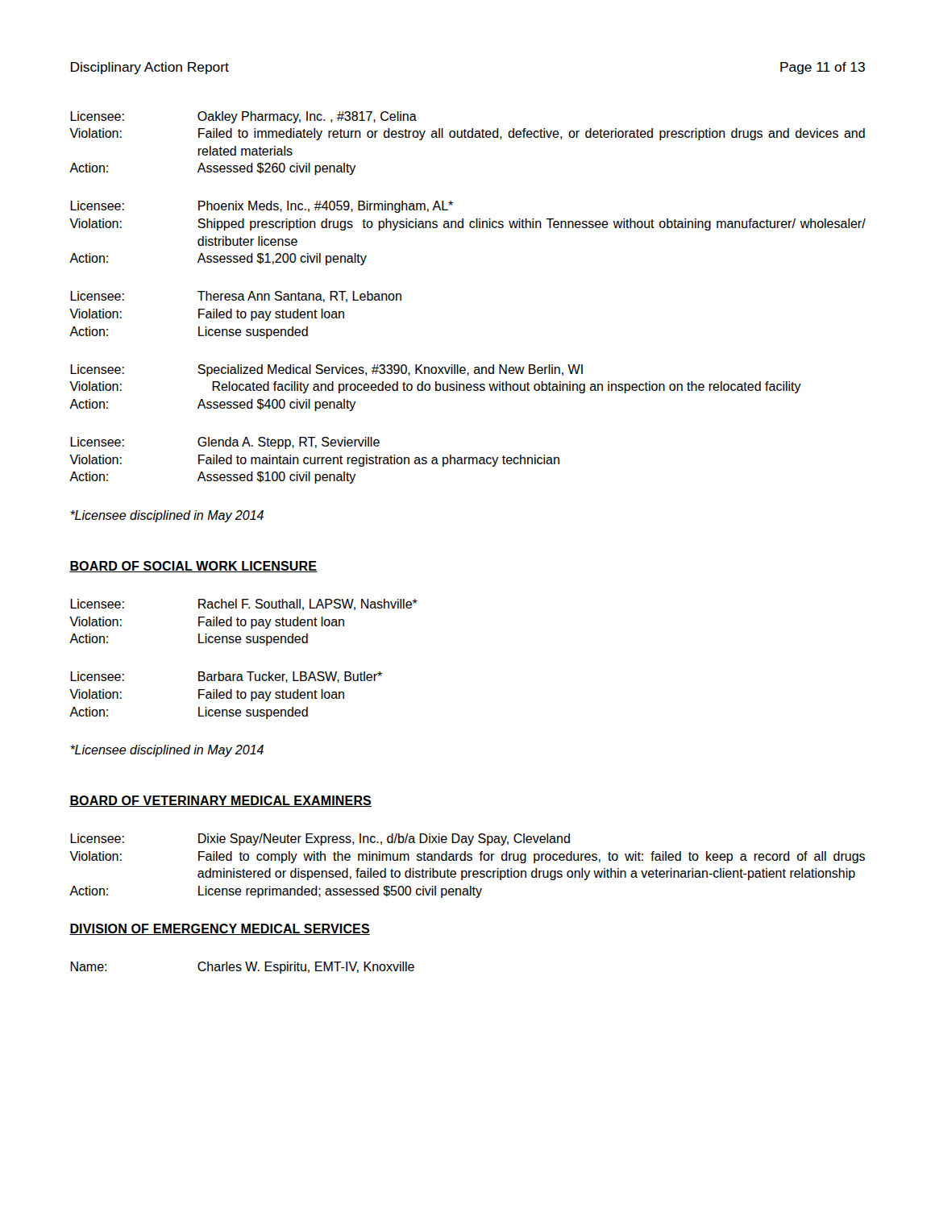Disciplinary Action Report Page 11 of 13
Licensee:
Oakley Pharmacy, Inc. , #3817, Celina
Violation:
Failed to immediately return or destroy all outdated, defective, or deteriorated prescription drugs and devices and related materials
Action:
Assessed $260 civil penalty
Licensee:
Phoenix Meds, Inc., #4059, Birmingham, AL*
Violation:
Shipped prescription drugs to physicians and clinics within Tennessee without obtaining manufacturer/ wholesaler/ distributer license
Action:
Assessed $1,200 civil penalty
Licensee:
Theresa Ann Santana, RT, Lebanon
Violation:
Failed to pay student loan
Action:
License suspended
Licensee:
Specialized Medical Services, #3390, Knoxville, and New Berlin, WI
Violation:
Relocated facility and proceeded to do business without obtaining an inspection on the relocated facility
Action:
Assessed $400 civil penalty
Licensee:
Glenda A. Stepp, RT, Sevierville
Violation:
Failed to maintain current registration as a pharmacy technician
Action:
Assessed $100 civil penalty
*Licensee disciplined in May 2014
BOARD OF SOCIAL WORK LICENSURE
Licensee:
Rachel F. Southall, LAPSW, Nashville*
Violation:
Failed to pay student loan
Action:
License suspended
Licensee:
Barbara Tucker, LBASW, Butler*
Violation:
Failed to pay student loan
Action:
License suspended
*Licensee disciplined in May 2014
BOARD OF VETERINARY MEDICAL EXAMINERS
Licensee:
Dixie Spay/Neuter Express, Inc., d/b/a Dixie Day Spay, Cleveland
Violation:
Failed to comply with the minimum standards for drug procedures, to wit: failed to keep a record of all drugs administered or dispensed, failed to distribute prescription drugs only within a veterinarian-client-patient relationship
Action:
License reprimanded; assessed $500 civil penalty
DIVISION OF EMERGENCY MEDICAL SERVICES
Name:
Charles W. Espiritu, EMT-IV, Knoxville